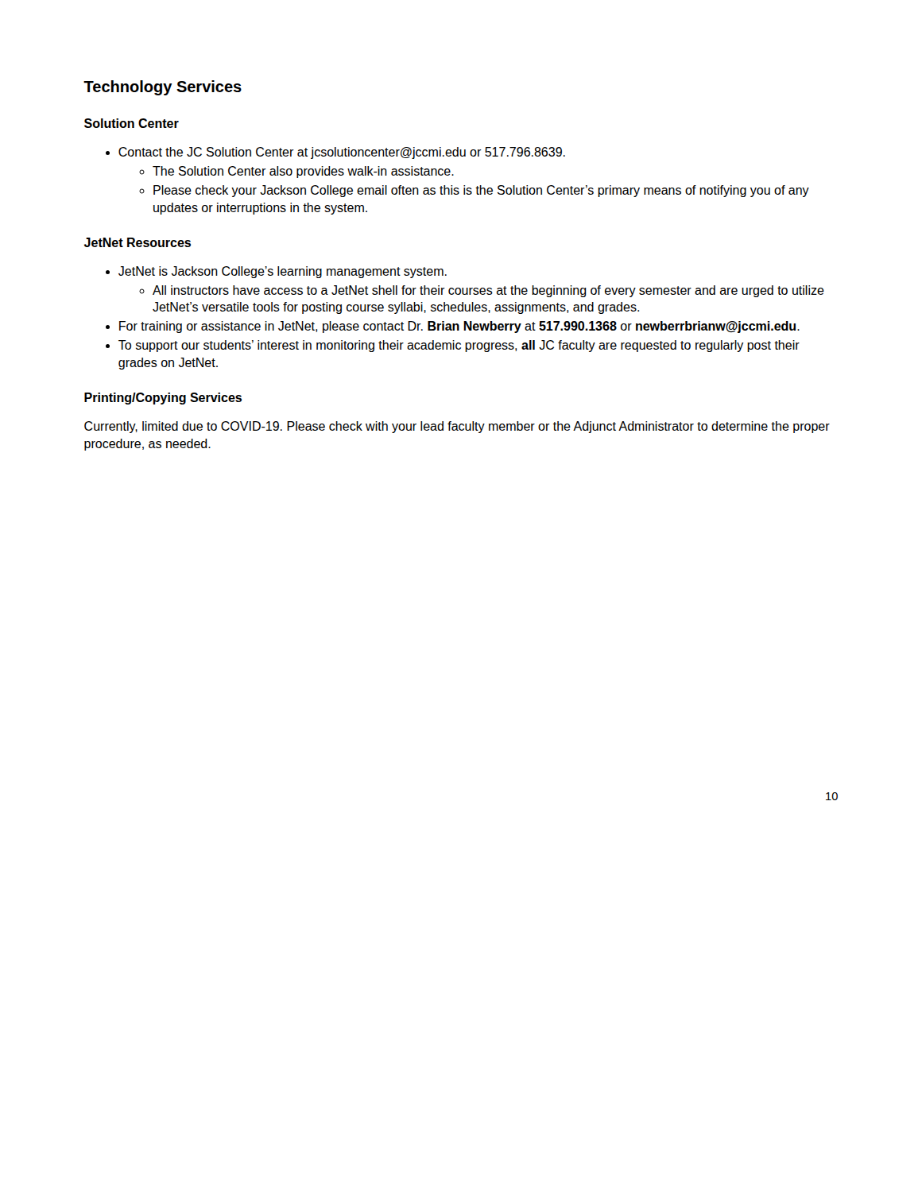Technology Services
Solution Center
Contact the JC Solution Center at jcsolutioncenter@jccmi.edu or 517.796.8639.
The Solution Center also provides walk-in assistance.
Please check your Jackson College email often as this is the Solution Center’s primary means of notifying you of any updates or interruptions in the system.
JetNet Resources
JetNet is Jackson College’s learning management system.
All instructors have access to a JetNet shell for their courses at the beginning of every semester and are urged to utilize JetNet’s versatile tools for posting course syllabi, schedules, assignments, and grades.
For training or assistance in JetNet, please contact Dr. Brian Newberry at 517.990.1368 or newberrbrianw@jccmi.edu.
To support our students’ interest in monitoring their academic progress, all JC faculty are requested to regularly post their grades on JetNet.
Printing/Copying Services
Currently, limited due to COVID-19. Please check with your lead faculty member or the Adjunct Administrator to determine the proper procedure, as needed.
10